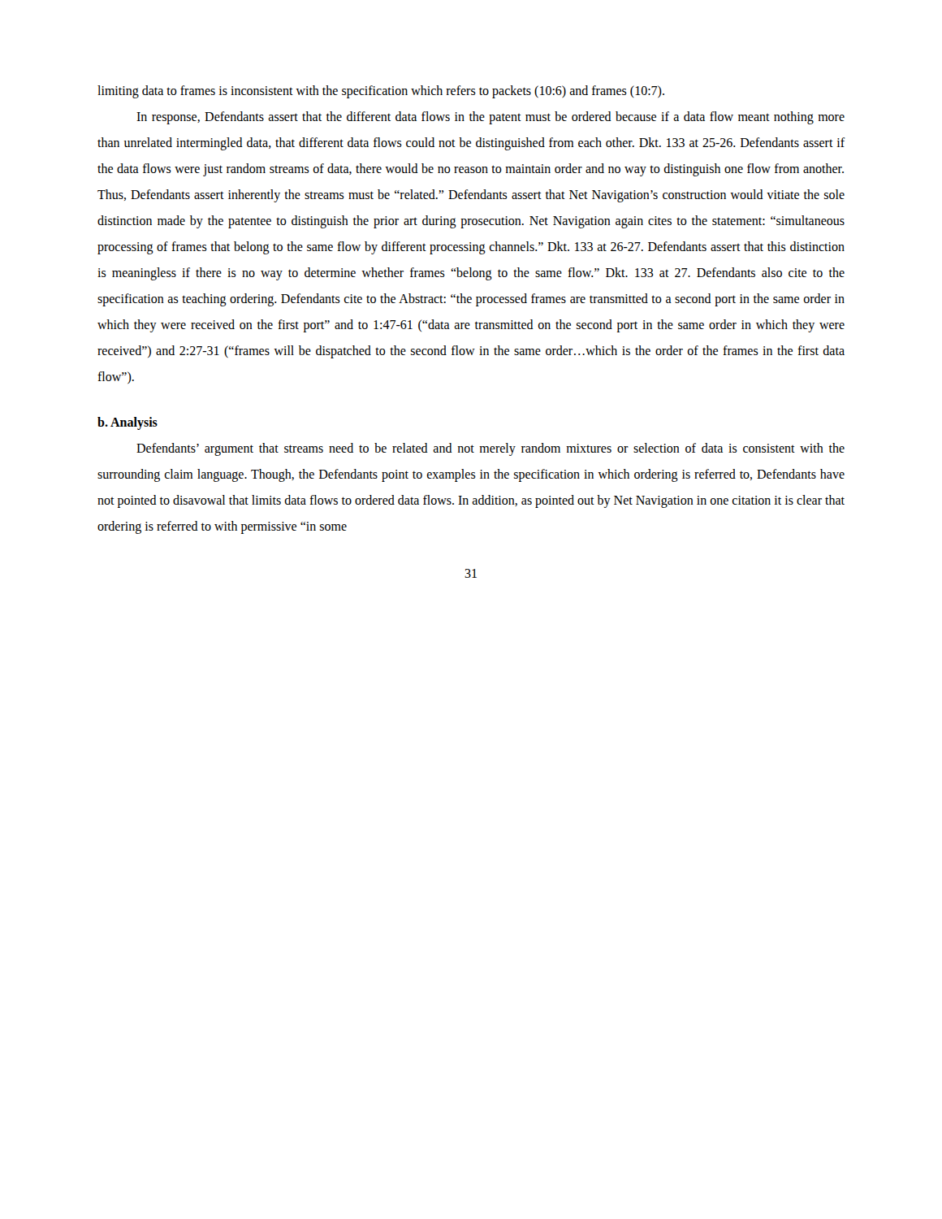limiting data to frames is inconsistent with the specification which refers to packets (10:6) and frames (10:7).
In response, Defendants assert that the different data flows in the patent must be ordered because if a data flow meant nothing more than unrelated intermingled data, that different data flows could not be distinguished from each other. Dkt. 133 at 25-26. Defendants assert if the data flows were just random streams of data, there would be no reason to maintain order and no way to distinguish one flow from another. Thus, Defendants assert inherently the streams must be “related.” Defendants assert that Net Navigation’s construction would vitiate the sole distinction made by the patentee to distinguish the prior art during prosecution. Net Navigation again cites to the statement: “simultaneous processing of frames that belong to the same flow by different processing channels.” Dkt. 133 at 26-27. Defendants assert that this distinction is meaningless if there is no way to determine whether frames “belong to the same flow.” Dkt. 133 at 27. Defendants also cite to the specification as teaching ordering. Defendants cite to the Abstract: “the processed frames are transmitted to a second port in the same order in which they were received on the first port” and to 1:47-61 (“data are transmitted on the second port in the same order in which they were received”) and 2:27-31 (“frames will be dispatched to the second flow in the same order…which is the order of the frames in the first data flow”).
b. Analysis
Defendants’ argument that streams need to be related and not merely random mixtures or selection of data is consistent with the surrounding claim language. Though, the Defendants point to examples in the specification in which ordering is referred to, Defendants have not pointed to disavowal that limits data flows to ordered data flows. In addition, as pointed out by Net Navigation in one citation it is clear that ordering is referred to with permissive “in some
31